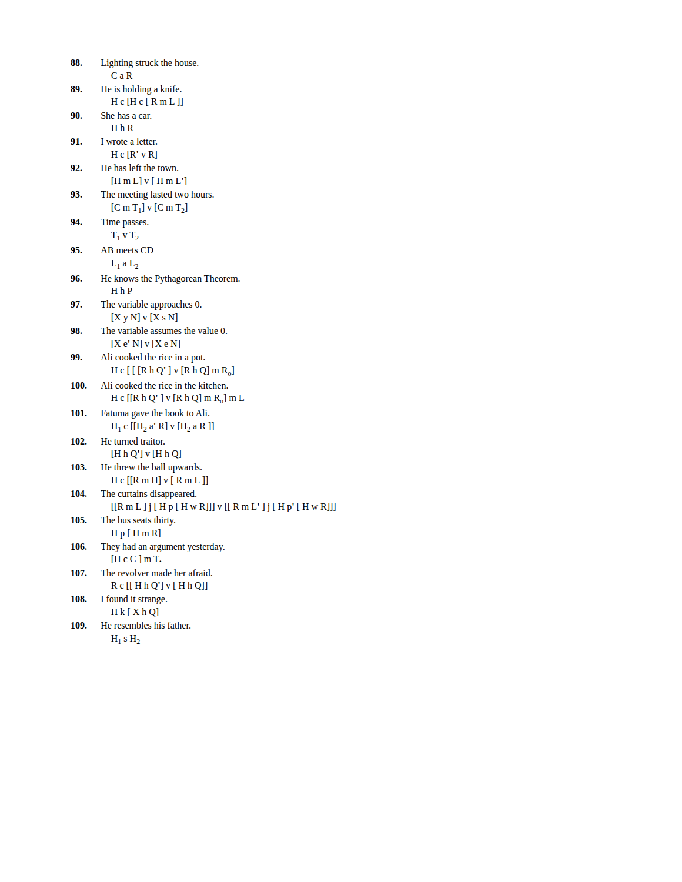Lighting struck the house. C a R
He is holding a knife. H c [H c [ R m L ]]
She has a car. H h R
I wrote a letter. H c [R' v R]
He has left the town. [H m L] v [ H m L']
The meeting lasted two hours. [C m T1] v [C m T2]
Time passes. T1 v T2
AB meets CD L1 a L2
He knows the Pythagorean Theorem. H h P
The variable approaches 0. [X y N] v [X s N]
The variable assumes the value 0. [X e' N] v [X e N]
Ali cooked the rice in a pot. H c [ [ [R h Q' ] v [R h Q] m Ro]
Ali cooked the rice in the kitchen. H c [[R h Q' ] v [R h Q] m Ro] m L
Fatuma gave the book to Ali. H1 c [[H2 a' R] v [H2 a R ]]
He turned traitor. [H h Q'] v [H h Q]
He threw the ball upwards. H c [[R m H] v [ R m L ]]
The curtains disappeared. [[R m L ] j [ H p [ H w R]]] v [[ R m L' ] j [ H p' [ H w R]]]
The bus seats thirty. H p [ H m R]
They had an argument yesterday. [H c C ] m T.
The revolver made her afraid. R c [[ H h Q'] v [ H h Q]]
I found it strange. H k [ X h Q]
He resembles his father. H1 s H2